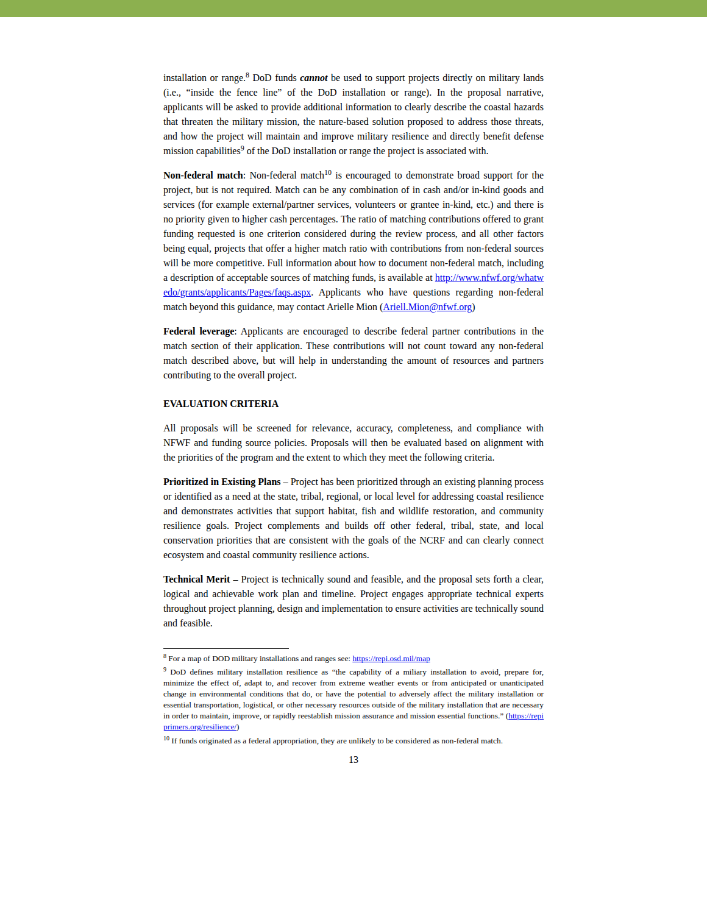installation or range.8 DoD funds cannot be used to support projects directly on military lands (i.e., “inside the fence line” of the DoD installation or range). In the proposal narrative, applicants will be asked to provide additional information to clearly describe the coastal hazards that threaten the military mission, the nature-based solution proposed to address those threats, and how the project will maintain and improve military resilience and directly benefit defense mission capabilities9 of the DoD installation or range the project is associated with.
Non-federal match: Non-federal match10 is encouraged to demonstrate broad support for the project, but is not required. Match can be any combination of in cash and/or in-kind goods and services (for example external/partner services, volunteers or grantee in-kind, etc.) and there is no priority given to higher cash percentages. The ratio of matching contributions offered to grant funding requested is one criterion considered during the review process, and all other factors being equal, projects that offer a higher match ratio with contributions from non-federal sources will be more competitive. Full information about how to document non-federal match, including a description of acceptable sources of matching funds, is available at http://www.nfwf.org/whatwedo/grants/applicants/Pages/faqs.aspx. Applicants who have questions regarding non-federal match beyond this guidance, may contact Arielle Mion (Ariell.Mion@nfwf.org)
Federal leverage: Applicants are encouraged to describe federal partner contributions in the match section of their application. These contributions will not count toward any non-federal match described above, but will help in understanding the amount of resources and partners contributing to the overall project.
EVALUATION CRITERIA
All proposals will be screened for relevance, accuracy, completeness, and compliance with NFWF and funding source policies. Proposals will then be evaluated based on alignment with the priorities of the program and the extent to which they meet the following criteria.
Prioritized in Existing Plans – Project has been prioritized through an existing planning process or identified as a need at the state, tribal, regional, or local level for addressing coastal resilience and demonstrates activities that support habitat, fish and wildlife restoration, and community resilience goals. Project complements and builds off other federal, tribal, state, and local conservation priorities that are consistent with the goals of the NCRF and can clearly connect ecosystem and coastal community resilience actions.
Technical Merit – Project is technically sound and feasible, and the proposal sets forth a clear, logical and achievable work plan and timeline. Project engages appropriate technical experts throughout project planning, design and implementation to ensure activities are technically sound and feasible.
8 For a map of DOD military installations and ranges see: https://repi.osd.mil/map
9 DoD defines military installation resilience as “the capability of a miliary installation to avoid, prepare for, minimize the effect of, adapt to, and recover from extreme weather events or from anticipated or unanticipated change in environmental conditions that do, or have the potential to adversely affect the military installation or essential transportation, logistical, or other necessary resources outside of the military installation that are necessary in order to maintain, improve, or rapidly reestablish mission assurance and mission essential functions.” (https://repiprimers.org/resilience/)
10 If funds originated as a federal appropriation, they are unlikely to be considered as non-federal match.
13